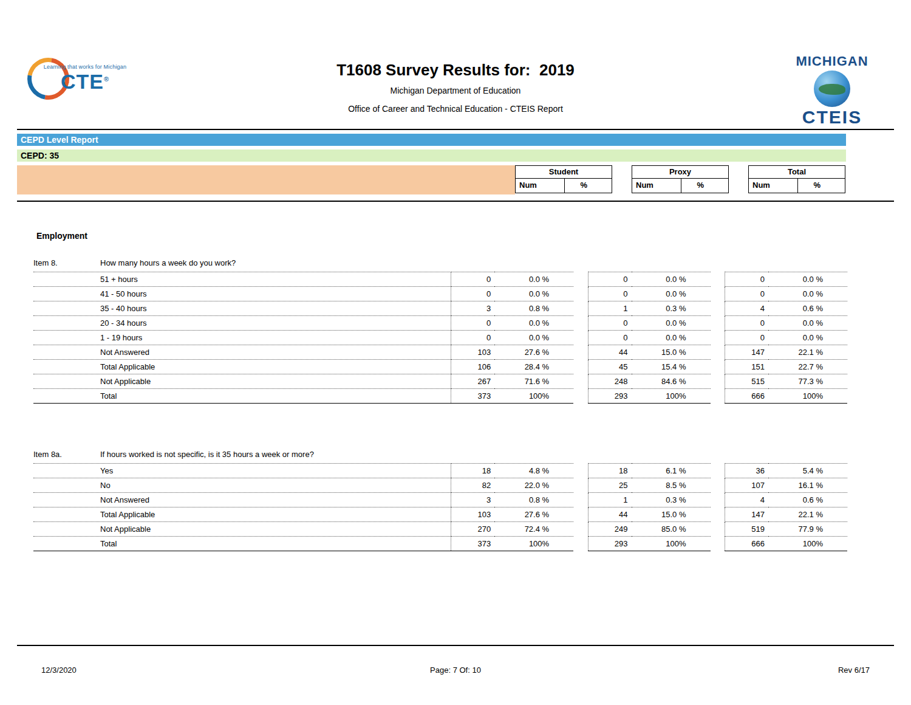Learning that works for Michigan
CTE®
T1608 Survey Results for: 2019
Michigan Department of Education
Office of Career and Technical Education - CTEIS Report
MICHIGAN
CTEIS
CEPD Level Report
CEPD: 35
Student
Proxy
Total
Num %
Num %
Num %
Employment
Item 8.
How many hours a week do you work?
| 51 + hours | 0 | 0.0 % | | 0 | 0.0 % | | 0 | 0.0 % |
| 41 - 50 hours | 0 | 0.0 % | | 0 | 0.0 % | | 0 | 0.0 % |
| 35 - 40 hours | 3 | 0.8 % | | 1 | 0.3 % | | 4 | 0.6 % |
| 20 - 34 hours | 0 | 0.0 % | | 0 | 0.0 % | | 0 | 0.0 % |
| 1 - 19 hours | 0 | 0.0 % | | 0 | 0.0 % | | 0 | 0.0 % |
| Not Answered | 103 | 27.6 % | | 44 | 15.0 % | | 147 | 22.1 % |
| Total Applicable | 106 | 28.4 % | | 45 | 15.4 % | | 151 | 22.7 % |
| Not Applicable | 267 | 71.6 % | | 248 | 84.6 % | | 515 | 77.3 % |
| Total | 373 | 100% | | 293 | 100% | | 666 | 100% |
Item 8a.
If hours worked is not specific, is it 35 hours a week or more?
| Yes | 18 | 4.8 % | | 18 | 6.1 % | | 36 | 5.4 % |
| No | 82 | 22.0 % | | 25 | 8.5 % | | 107 | 16.1 % |
| Not Answered | 3 | 0.8 % | | 1 | 0.3 % | | 4 | 0.6 % |
| Total Applicable | 103 | 27.6 % | | 44 | 15.0 % | | 147 | 22.1 % |
| Not Applicable | 270 | 72.4 % | | 249 | 85.0 % | | 519 | 77.9 % |
| Total | 373 | 100% | | 293 | 100% | | 666 | 100% |
12/3/2020 Page: 7 Of: 10 Rev 6/17